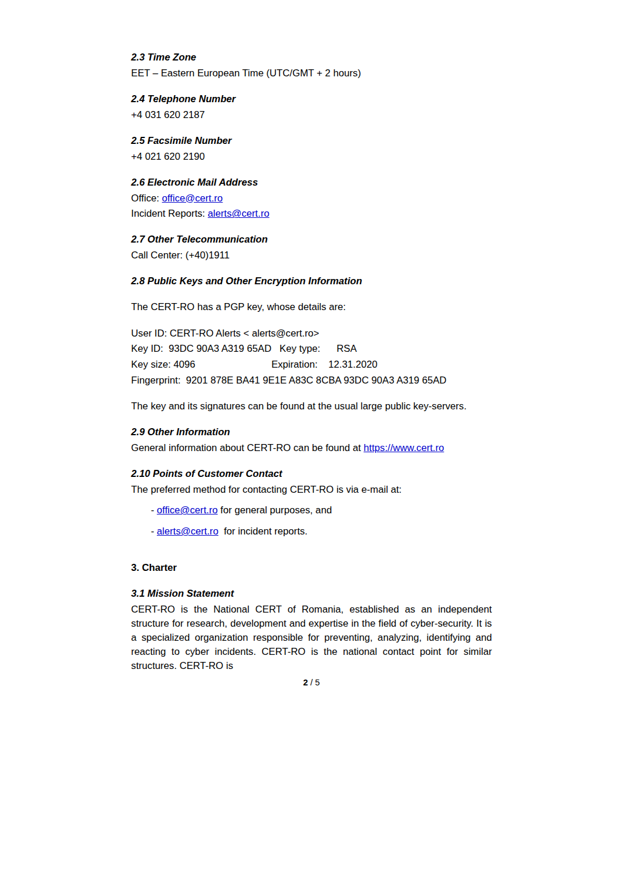2.3 Time Zone
EET – Eastern European Time (UTC/GMT + 2 hours)
2.4 Telephone Number
+4 031 620 2187
2.5 Facsimile Number
+4 021 620 2190
2.6 Electronic Mail Address
Office: office@cert.ro
Incident Reports: alerts@cert.ro
2.7 Other Telecommunication
Call Center: (+40)1911
2.8 Public Keys and Other Encryption Information
The CERT-RO has a PGP key, whose details are:
User ID: CERT-RO Alerts < alerts@cert.ro>
Key ID: 93DC 90A3 A319 65AD Key type: RSA
Key size: 4096 Expiration: 12.31.2020
Fingerprint: 9201 878E BA41 9E1E A83C 8CBA 93DC 90A3 A319 65AD
The key and its signatures can be found at the usual large public key-servers.
2.9 Other Information
General information about CERT-RO can be found at https://www.cert.ro
2.10 Points of Customer Contact
The preferred method for contacting CERT-RO is via e-mail at:
- office@cert.ro for general purposes, and
- alerts@cert.ro for incident reports.
3. Charter
3.1 Mission Statement
CERT-RO is the National CERT of Romania, established as an independent structure for research, development and expertise in the field of cyber-security. It is a specialized organization responsible for preventing, analyzing, identifying and reacting to cyber incidents. CERT-RO is the national contact point for similar structures. CERT-RO is
2 / 5